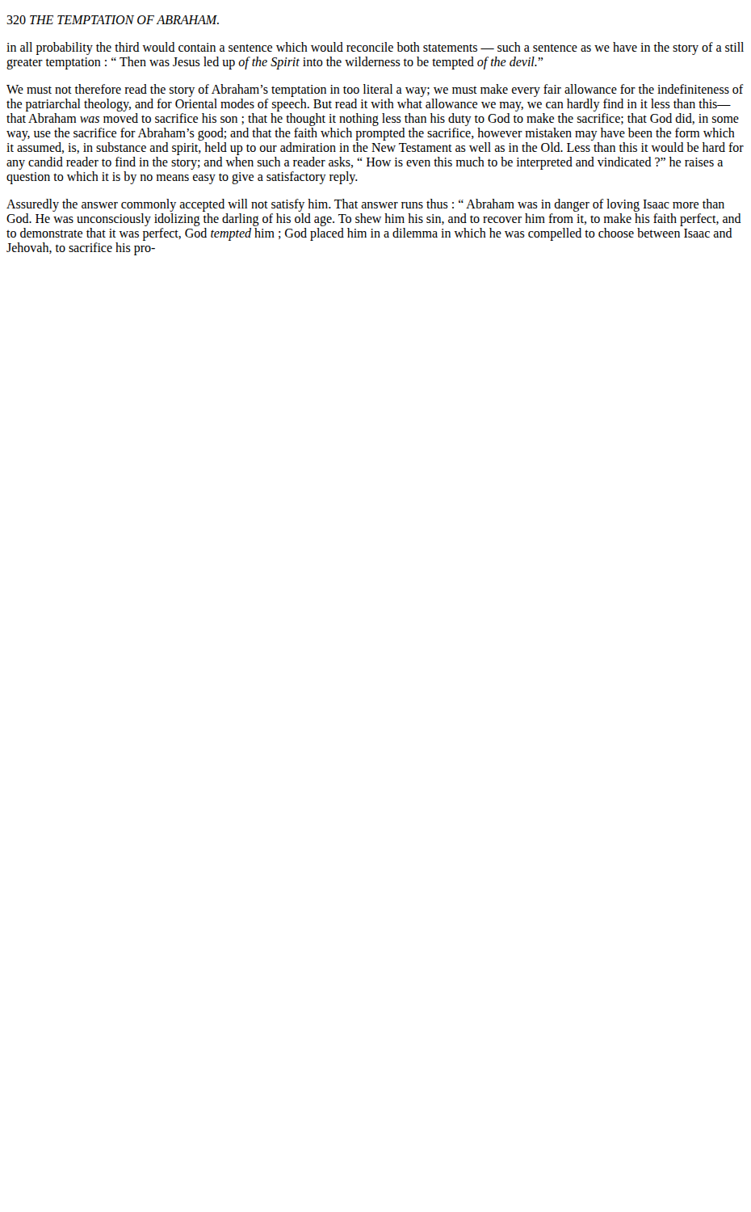320 THE TEMPTATION OF ABRAHAM.
in all probability the third would contain a sentence which would reconcile both statements — such a sentence as we have in the story of a still greater temptation : “ Then was Jesus led up of the Spirit into the wilderness to be tempted of the devil.”
We must not therefore read the story of Abraham’s temptation in too literal a way; we must make every fair allowance for the indefiniteness of the patriarchal theology, and for Oriental modes of speech. But read it with what allowance we may, we can hardly find in it less than this—that Abraham was moved to sacrifice his son ; that he thought it nothing less than his duty to God to make the sacrifice; that God did, in some way, use the sacrifice for Abraham’s good; and that the faith which prompted the sacrifice, however mistaken may have been the form which it assumed, is, in substance and spirit, held up to our admiration in the New Testament as well as in the Old. Less than this it would be hard for any candid reader to find in the story; and when such a reader asks, “ How is even this much to be interpreted and vindicated ?” he raises a question to which it is by no means easy to give a satisfactory reply.
Assuredly the answer commonly accepted will not satisfy him. That answer runs thus : “ Abraham was in danger of loving Isaac more than God. He was unconsciously idolizing the darling of his old age. To shew him his sin, and to recover him from it, to make his faith perfect, and to demonstrate that it was perfect, God tempted him ; God placed him in a dilemma in which he was compelled to choose between Isaac and Jehovah, to sacrifice his pro-